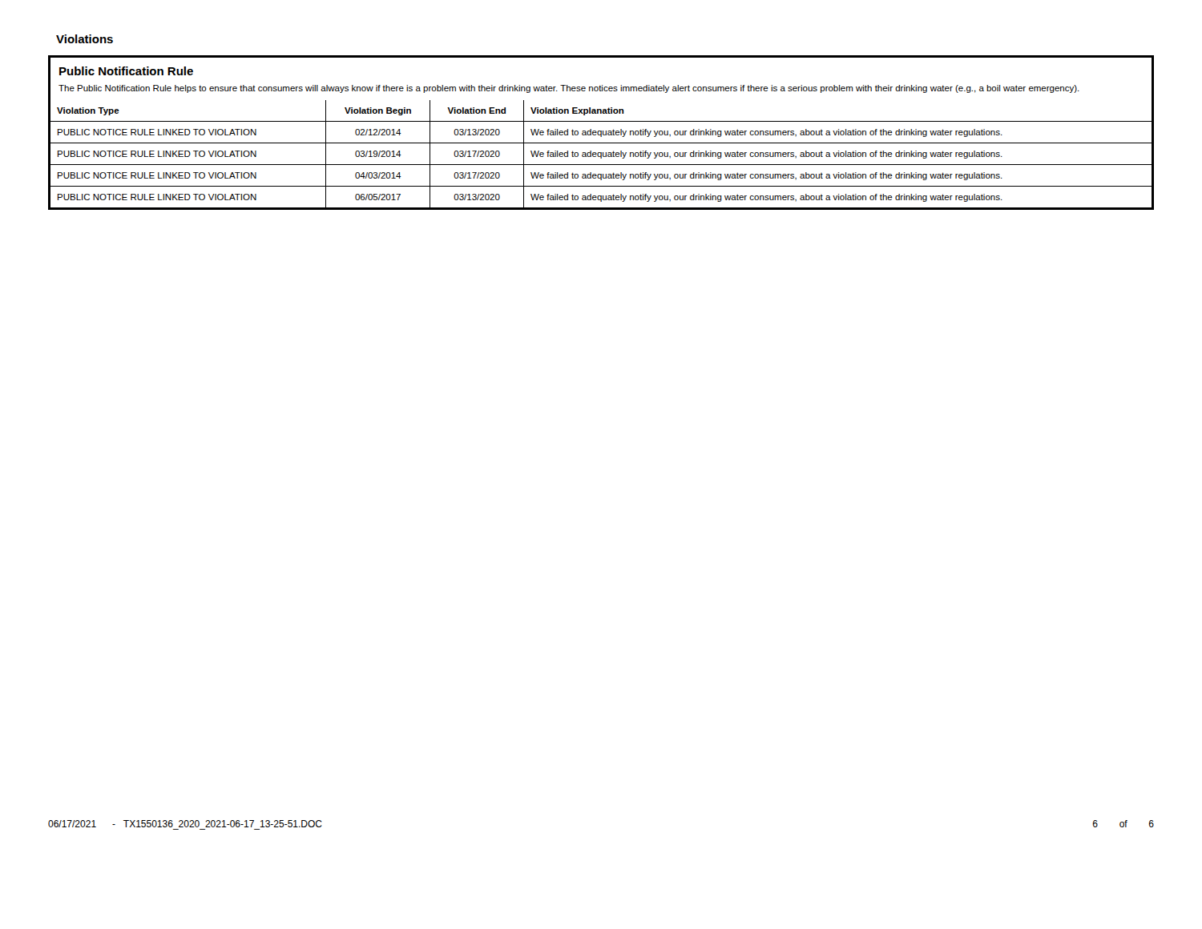Violations
Public Notification Rule
The Public Notification Rule helps to ensure that consumers will always know if there is a problem with their drinking water. These notices immediately alert consumers if there is a serious problem with their drinking water (e.g., a boil water emergency).
| Violation Type | Violation Begin | Violation End | Violation Explanation |
| --- | --- | --- | --- |
| PUBLIC NOTICE RULE LINKED TO VIOLATION | 02/12/2014 | 03/13/2020 | We failed to adequately notify you, our drinking water consumers, about a violation of the drinking water regulations. |
| PUBLIC NOTICE RULE LINKED TO VIOLATION | 03/19/2014 | 03/17/2020 | We failed to adequately notify you, our drinking water consumers, about a violation of the drinking water regulations. |
| PUBLIC NOTICE RULE LINKED TO VIOLATION | 04/03/2014 | 03/17/2020 | We failed to adequately notify you, our drinking water consumers, about a violation of the drinking water regulations. |
| PUBLIC NOTICE RULE LINKED TO VIOLATION | 06/05/2017 | 03/13/2020 | We failed to adequately notify you, our drinking water consumers, about a violation of the drinking water regulations. |
06/17/2021 - TX1550136_2020_2021-06-17_13-25-51.DOC
6 of 6